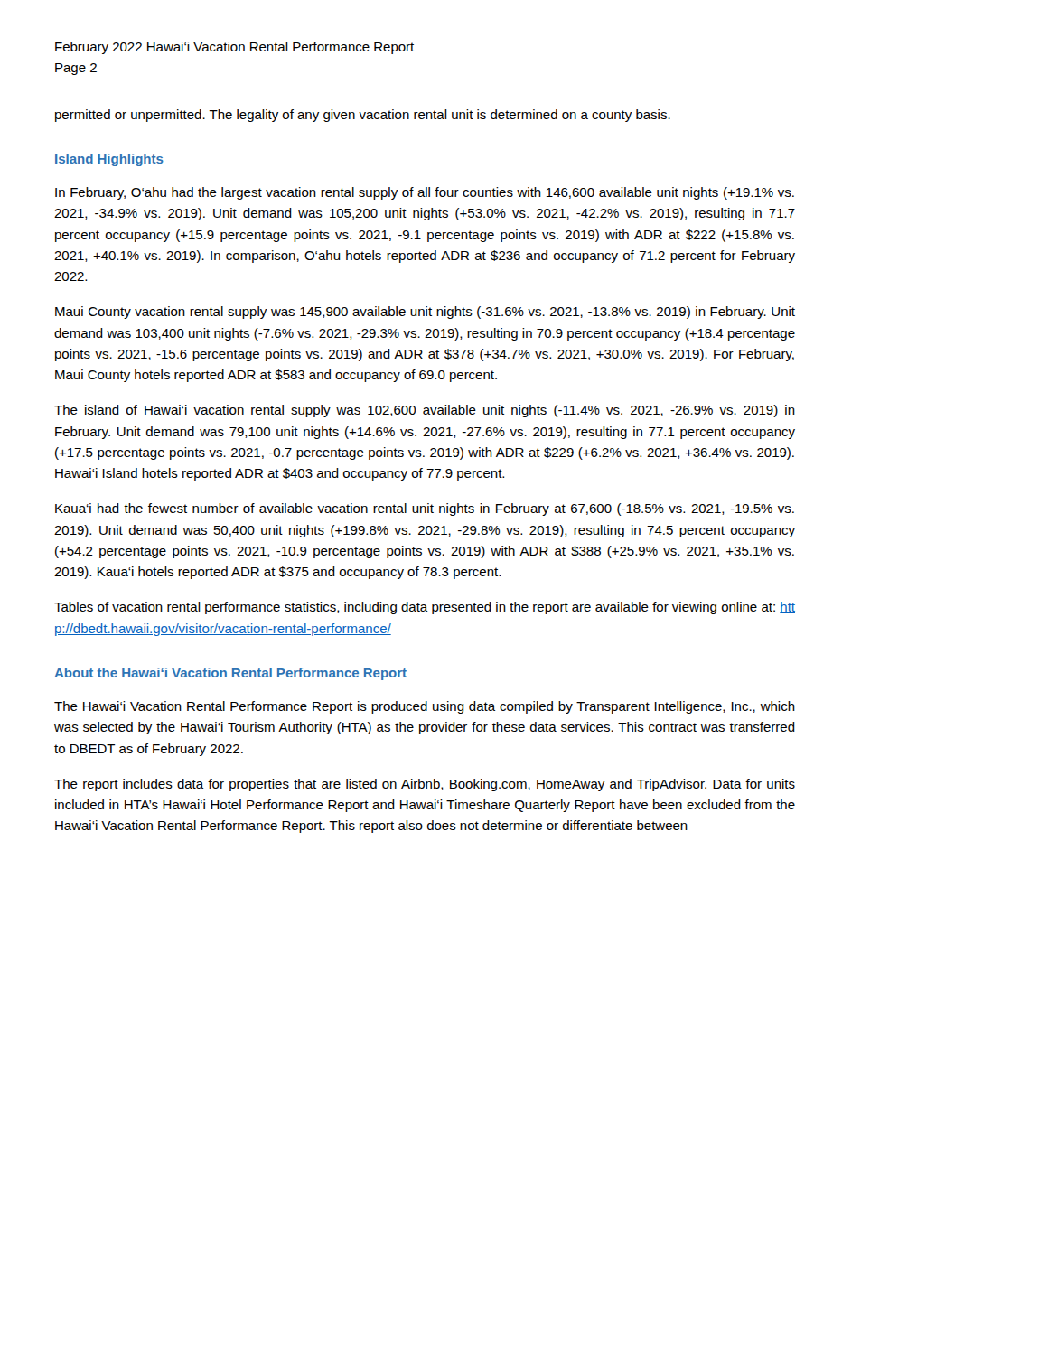February 2022 Hawai‘i Vacation Rental Performance Report
Page 2
permitted or unpermitted. The legality of any given vacation rental unit is determined on a county basis.
Island Highlights
In February, O‘ahu had the largest vacation rental supply of all four counties with 146,600 available unit nights (+19.1% vs. 2021, -34.9% vs. 2019). Unit demand was 105,200 unit nights (+53.0% vs. 2021, -42.2% vs. 2019), resulting in 71.7 percent occupancy (+15.9 percentage points vs. 2021, -9.1 percentage points vs. 2019) with ADR at $222 (+15.8% vs. 2021, +40.1% vs. 2019). In comparison, O‘ahu hotels reported ADR at $236 and occupancy of 71.2 percent for February 2022.
Maui County vacation rental supply was 145,900 available unit nights (-31.6% vs. 2021, -13.8% vs. 2019) in February. Unit demand was 103,400 unit nights (-7.6% vs. 2021, -29.3% vs. 2019), resulting in 70.9 percent occupancy (+18.4 percentage points vs. 2021, -15.6 percentage points vs. 2019) and ADR at $378 (+34.7% vs. 2021, +30.0% vs. 2019). For February, Maui County hotels reported ADR at $583 and occupancy of 69.0 percent.
The island of Hawai‘i vacation rental supply was 102,600 available unit nights (-11.4% vs. 2021, -26.9% vs. 2019) in February. Unit demand was 79,100 unit nights (+14.6% vs. 2021, -27.6% vs. 2019), resulting in 77.1 percent occupancy (+17.5 percentage points vs. 2021, -0.7 percentage points vs. 2019) with ADR at $229 (+6.2% vs. 2021, +36.4% vs. 2019). Hawai‘i Island hotels reported ADR at $403 and occupancy of 77.9 percent.
Kaua‘i had the fewest number of available vacation rental unit nights in February at 67,600 (-18.5% vs. 2021, -19.5% vs. 2019). Unit demand was 50,400 unit nights (+199.8% vs. 2021, -29.8% vs. 2019), resulting in 74.5 percent occupancy (+54.2 percentage points vs. 2021, -10.9 percentage points vs. 2019) with ADR at $388 (+25.9% vs. 2021, +35.1% vs. 2019). Kaua‘i hotels reported ADR at $375 and occupancy of 78.3 percent.
Tables of vacation rental performance statistics, including data presented in the report are available for viewing online at: http://dbedt.hawaii.gov/visitor/vacation-rental-performance/
About the Hawai‘i Vacation Rental Performance Report
The Hawai‘i Vacation Rental Performance Report is produced using data compiled by Transparent Intelligence, Inc., which was selected by the Hawai‘i Tourism Authority (HTA) as the provider for these data services. This contract was transferred to DBEDT as of February 2022.
The report includes data for properties that are listed on Airbnb, Booking.com, HomeAway and TripAdvisor. Data for units included in HTA’s Hawai‘i Hotel Performance Report and Hawai‘i Timeshare Quarterly Report have been excluded from the Hawai‘i Vacation Rental Performance Report. This report also does not determine or differentiate between